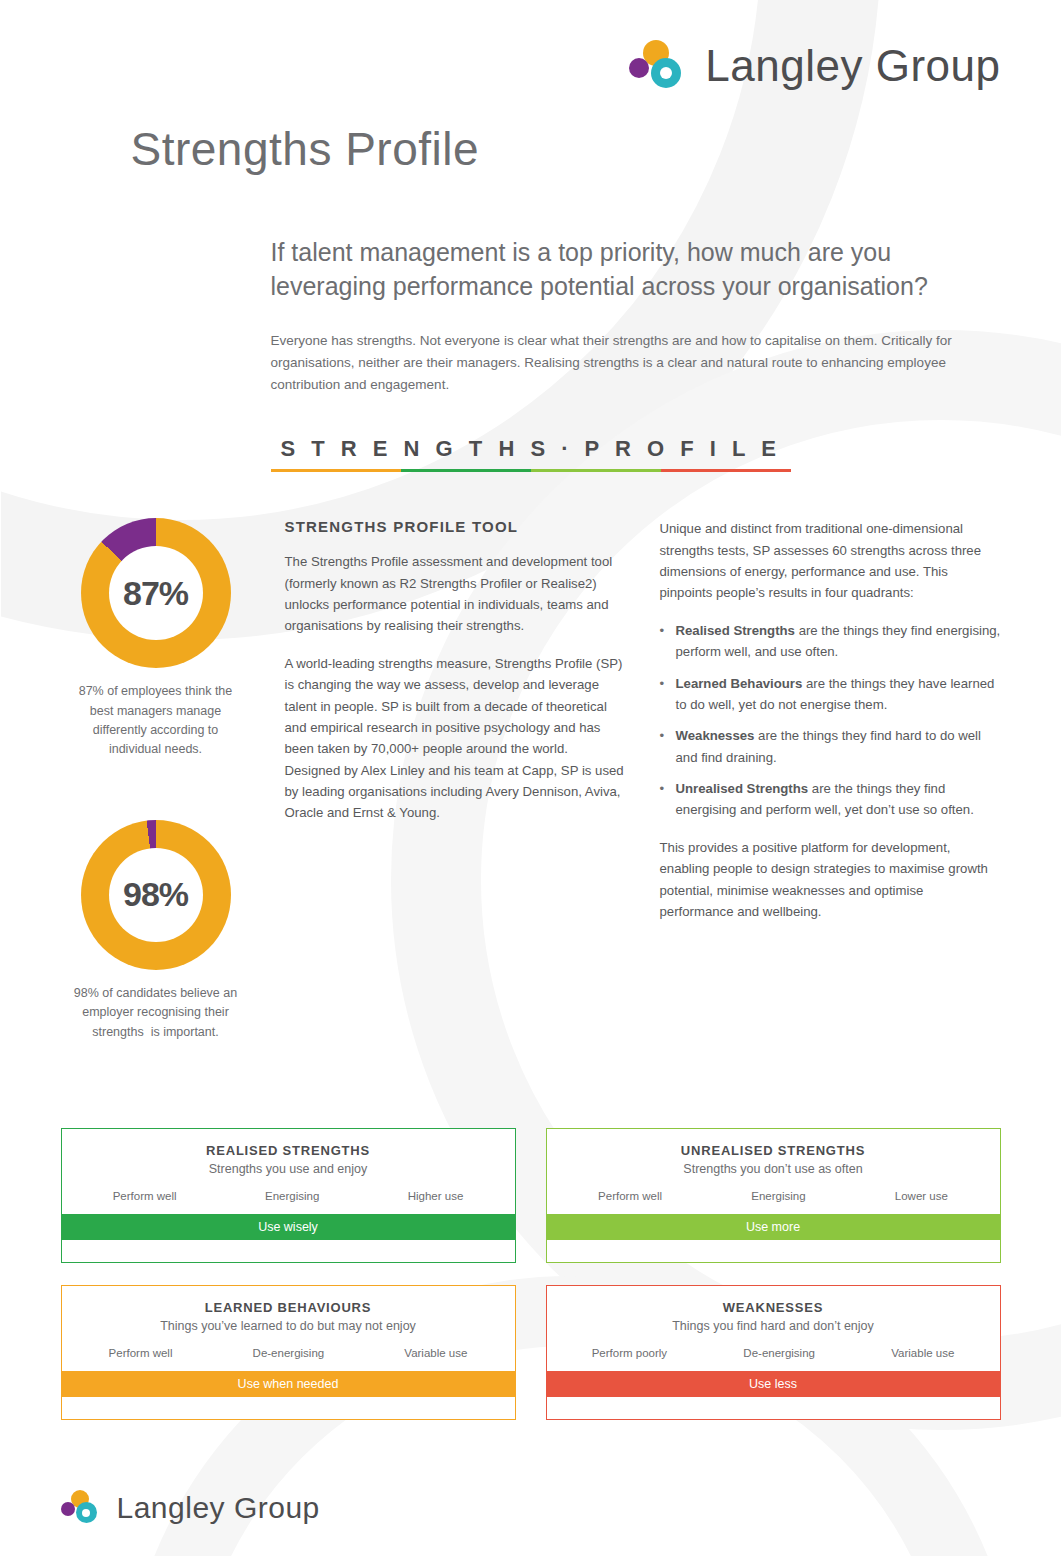Langley Group
Strengths Profile
If talent management is a top priority, how much are you leveraging performance potential across your organisation?
Everyone has strengths. Not everyone is clear what their strengths are and how to capitalise on them. Critically for organisations, neither are their managers. Realising strengths is a clear and natural route to enhancing employee contribution and engagement.
S T R E N G T H S · P R O F I L E
87%
87% of employees think the best managers manage differently according to individual needs.
98%
98% of candidates believe an employer recognising their strengths is important.
Strengths Profile Tool
The Strengths Profile assessment and development tool (formerly known as R2 Strengths Profiler or Realise2) unlocks performance potential in individuals, teams and organisations by realising their strengths.
A world-leading strengths measure, Strengths Profile (SP) is changing the way we assess, develop and leverage talent in people. SP is built from a decade of theoretical and empirical research in positive psychology and has been taken by 70,000+ people around the world. Designed by Alex Linley and his team at Capp, SP is used by leading organisations including Avery Dennison, Aviva, Oracle and Ernst & Young.
Unique and distinct from traditional one-dimensional strengths tests, SP assesses 60 strengths across three dimensions of energy, performance and use. This pinpoints people’s results in four quadrants:
Realised Strengths are the things they find energising, perform well, and use often.
Learned Behaviours are the things they have learned to do well, yet do not energise them.
Weaknesses are the things they find hard to do well and find draining.
Unrealised Strengths are the things they find energising and perform well, yet don’t use so often.
This provides a positive platform for development, enabling people to design strategies to maximise growth potential, minimise weaknesses and optimise performance and wellbeing.
Realised Strengths
Strengths you use and enjoy
Perform well Energising Higher use
Use wisely
Unrealised Strengths
Strengths you don’t use as often
Perform well Energising Lower use
Use more
Learned Behaviours
Things you’ve learned to do but may not enjoy
Perform well De-energising Variable use
Use when needed
Weaknesses
Things you find hard and don’t enjoy
Perform poorly De-energising Variable use
Use less
Langley Group